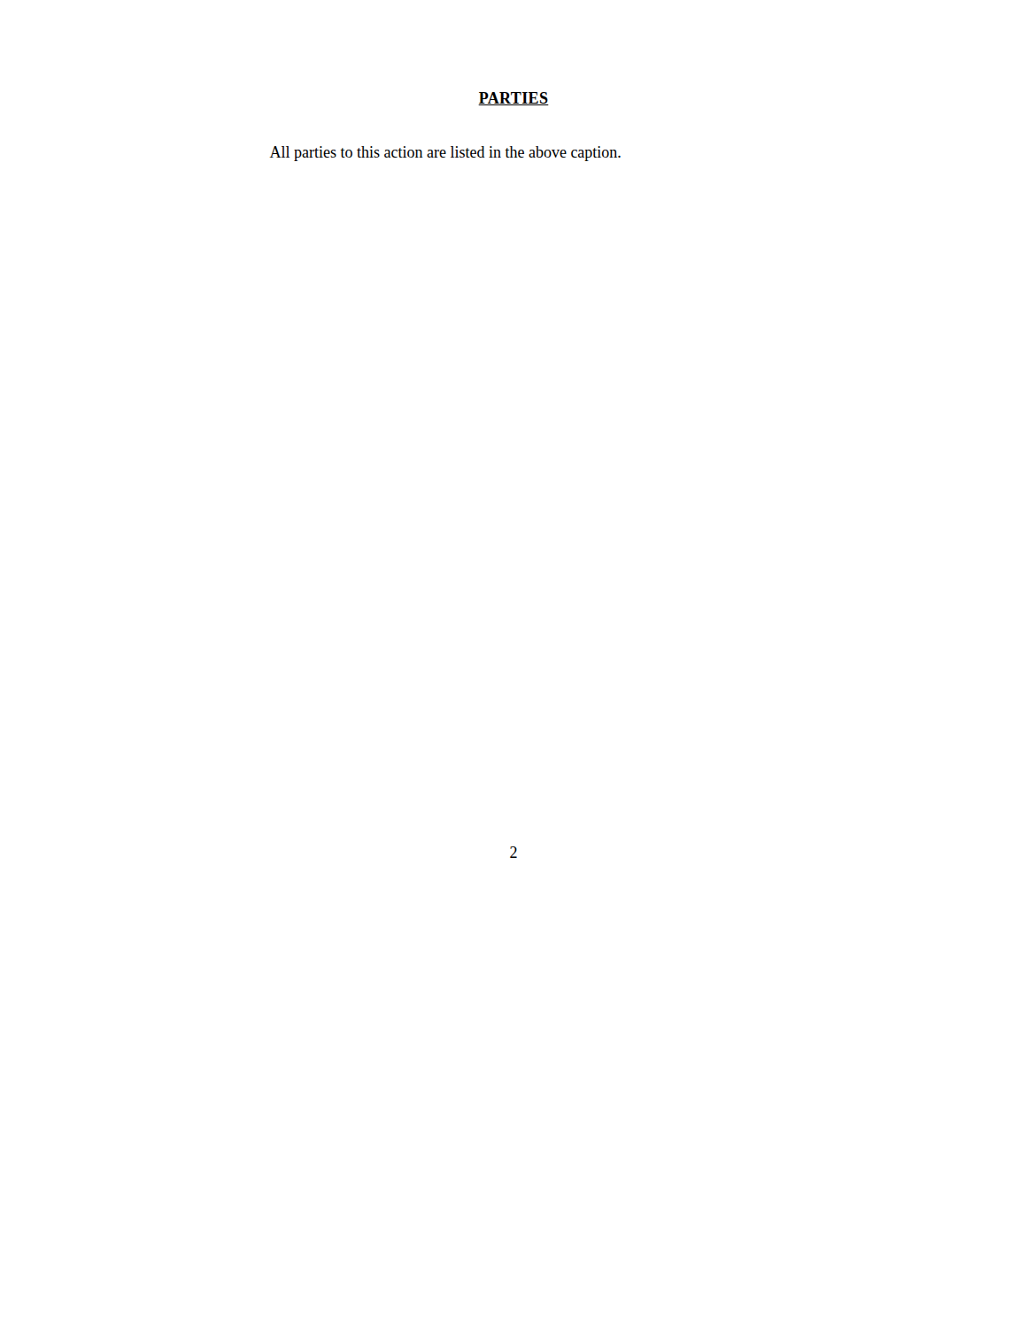PARTIES
All parties to this action are listed in the above caption.
2